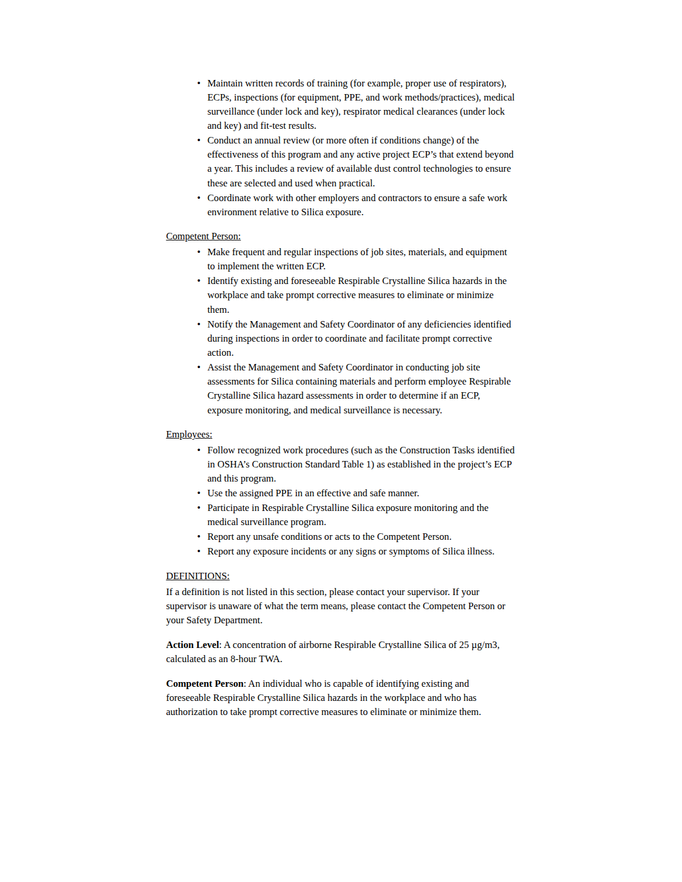Maintain written records of training (for example, proper use of respirators), ECPs, inspections (for equipment, PPE, and work methods/practices), medical surveillance (under lock and key), respirator medical clearances (under lock and key) and fit-test results.
Conduct an annual review (or more often if conditions change) of the effectiveness of this program and any active project ECP’s that extend beyond a year. This includes a review of available dust control technologies to ensure these are selected and used when practical.
Coordinate work with other employers and contractors to ensure a safe work environment relative to Silica exposure.
Competent Person:
Make frequent and regular inspections of job sites, materials, and equipment to implement the written ECP.
Identify existing and foreseeable Respirable Crystalline Silica hazards in the workplace and take prompt corrective measures to eliminate or minimize them.
Notify the Management and Safety Coordinator of any deficiencies identified during inspections in order to coordinate and facilitate prompt corrective action.
Assist the Management and Safety Coordinator in conducting job site assessments for Silica containing materials and perform employee Respirable Crystalline Silica hazard assessments in order to determine if an ECP, exposure monitoring, and medical surveillance is necessary.
Employees:
Follow recognized work procedures (such as the Construction Tasks identified in OSHA’s Construction Standard Table 1) as established in the project’s ECP and this program.
Use the assigned PPE in an effective and safe manner.
Participate in Respirable Crystalline Silica exposure monitoring and the medical surveillance program.
Report any unsafe conditions or acts to the Competent Person.
Report any exposure incidents or any signs or symptoms of Silica illness.
DEFINITIONS:
If a definition is not listed in this section, please contact your supervisor. If your supervisor is unaware of what the term means, please contact the Competent Person or your Safety Department.
Action Level: A concentration of airborne Respirable Crystalline Silica of 25 µg/m3, calculated as an 8-hour TWA.
Competent Person: An individual who is capable of identifying existing and foreseeable Respirable Crystalline Silica hazards in the workplace and who has authorization to take prompt corrective measures to eliminate or minimize them.